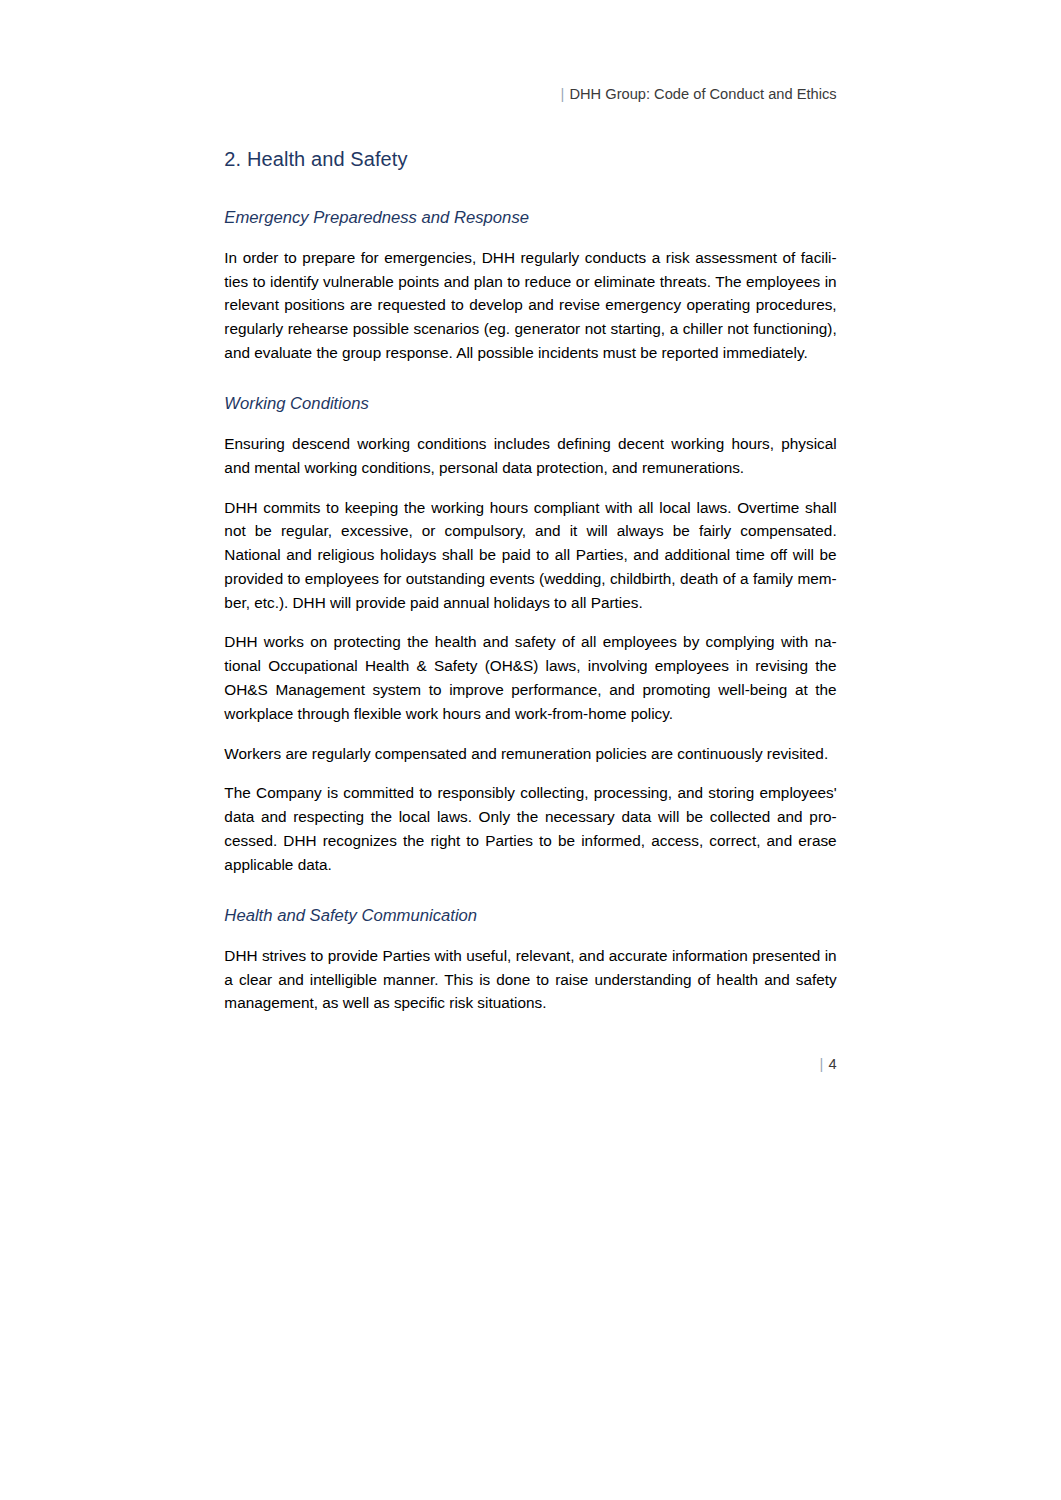|DHH Group: Code of Conduct and Ethics
2. Health and Safety
Emergency Preparedness and Response
In order to prepare for emergencies, DHH regularly conducts a risk assessment of facilities to identify vulnerable points and plan to reduce or eliminate threats. The employees in relevant positions are requested to develop and revise emergency operating procedures, regularly rehearse possible scenarios (eg. generator not starting, a chiller not functioning), and evaluate the group response. All possible incidents must be reported immediately.
Working Conditions
Ensuring descend working conditions includes defining decent working hours, physical and mental working conditions, personal data protection, and remunerations.
DHH commits to keeping the working hours compliant with all local laws. Overtime shall not be regular, excessive, or compulsory, and it will always be fairly compensated. National and religious holidays shall be paid to all Parties, and additional time off will be provided to employees for outstanding events (wedding, childbirth, death of a family member, etc.). DHH will provide paid annual holidays to all Parties.
DHH works on protecting the health and safety of all employees by complying with national Occupational Health & Safety (OH&S) laws, involving employees in revising the OH&S Management system to improve performance, and promoting well-being at the workplace through flexible work hours and work-from-home policy.
Workers are regularly compensated and remuneration policies are continuously revisited.
The Company is committed to responsibly collecting, processing, and storing employees' data and respecting the local laws. Only the necessary data will be collected and processed. DHH recognizes the right to Parties to be informed, access, correct, and erase applicable data.
Health and Safety Communication
DHH strives to provide Parties with useful, relevant, and accurate information presented in a clear and intelligible manner. This is done to raise understanding of health and safety management, as well as specific risk situations.
|4